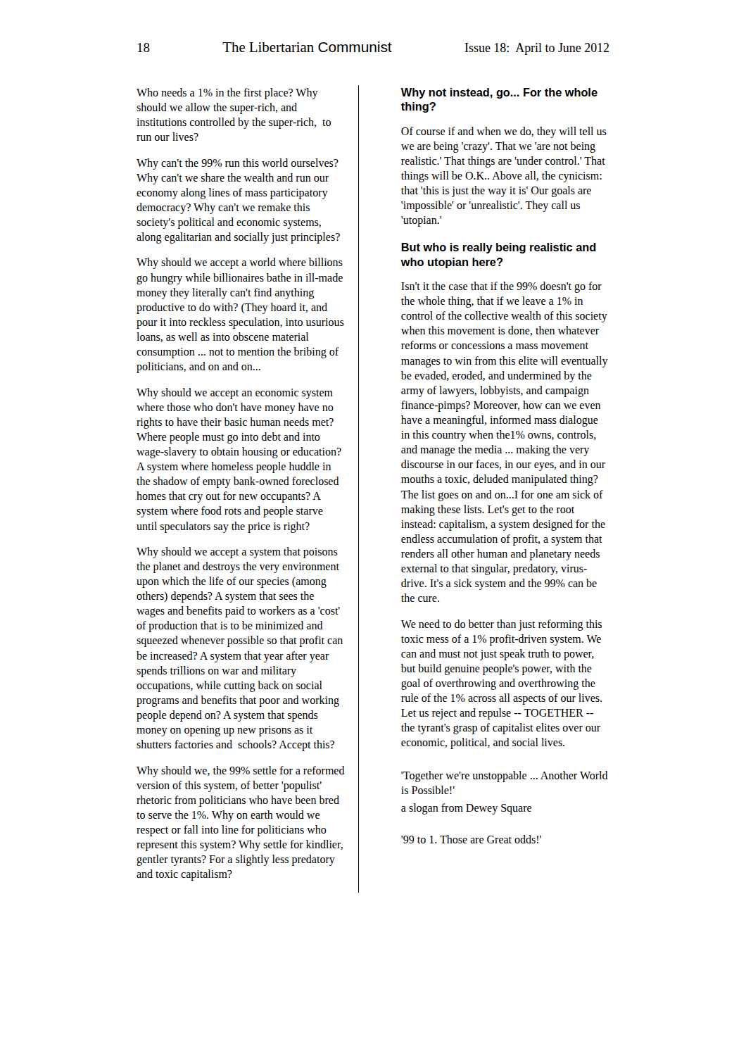18
The Libertarian Communist
Issue 18: April to June 2012
Who needs a 1% in the first place? Why should we allow the super-rich, and institutions controlled by the super-rich, to run our lives?
Why can't the 99% run this world ourselves? Why can't we share the wealth and run our economy along lines of mass participatory democracy? Why can't we remake this society's political and economic systems, along egalitarian and socially just principles?
Why should we accept a world where billions go hungry while billionaires bathe in ill-made money they literally can't find anything productive to do with? (They hoard it, and pour it into reckless speculation, into usurious loans, as well as into obscene material consumption ... not to mention the bribing of politicians, and on and on...
Why should we accept an economic system where those who don't have money have no rights to have their basic human needs met? Where people must go into debt and into wage-slavery to obtain housing or education? A system where homeless people huddle in the shadow of empty bank-owned foreclosed homes that cry out for new occupants? A system where food rots and people starve until speculators say the price is right?
Why should we accept a system that poisons the planet and destroys the very environment upon which the life of our species (among others) depends? A system that sees the wages and benefits paid to workers as a 'cost' of production that is to be minimized and squeezed whenever possible so that profit can be increased? A system that year after year spends trillions on war and military occupations, while cutting back on social programs and benefits that poor and working people depend on? A system that spends money on opening up new prisons as it shutters factories and schools? Accept this?
Why should we, the 99% settle for a reformed version of this system, of better 'populist' rhetoric from politicians who have been bred to serve the 1%. Why on earth would we respect or fall into line for politicians who represent this system? Why settle for kindlier, gentler tyrants? For a slightly less predatory and toxic capitalism?
Why not instead, go... For the whole thing?
Of course if and when we do, they will tell us we are being 'crazy'. That we 'are not being realistic.' That things are 'under control.' That things will be O.K.. Above all, the cynicism: that 'this is just the way it is' Our goals are 'impossible' or 'unrealistic'. They call us 'utopian.'
But who is really being realistic and who utopian here?
Isn't it the case that if the 99% doesn't go for the whole thing, that if we leave a 1% in control of the collective wealth of this society when this movement is done, then whatever reforms or concessions a mass movement manages to win from this elite will eventually be evaded, eroded, and undermined by the army of lawyers, lobbyists, and campaign finance-pimps? Moreover, how can we even have a meaningful, informed mass dialogue in this country when the1% owns, controls, and manage the media ... making the very discourse in our faces, in our eyes, and in our mouths a toxic, deluded manipulated thing? The list goes on and on...I for one am sick of making these lists. Let's get to the root instead: capitalism, a system designed for the endless accumulation of profit, a system that renders all other human and planetary needs external to that singular, predatory, virus-drive. It's a sick system and the 99% can be the cure.
We need to do better than just reforming this toxic mess of a 1% profit-driven system. We can and must not just speak truth to power, but build genuine people's power, with the goal of overthrowing and overthrowing the rule of the 1% across all aspects of our lives. Let us reject and repulse -- TOGETHER -- the tyrant's grasp of capitalist elites over our economic, political, and social lives.
'Together we're unstoppable ... Another World is Possible!'
a slogan from Dewey Square
'99 to 1. Those are Great odds!'